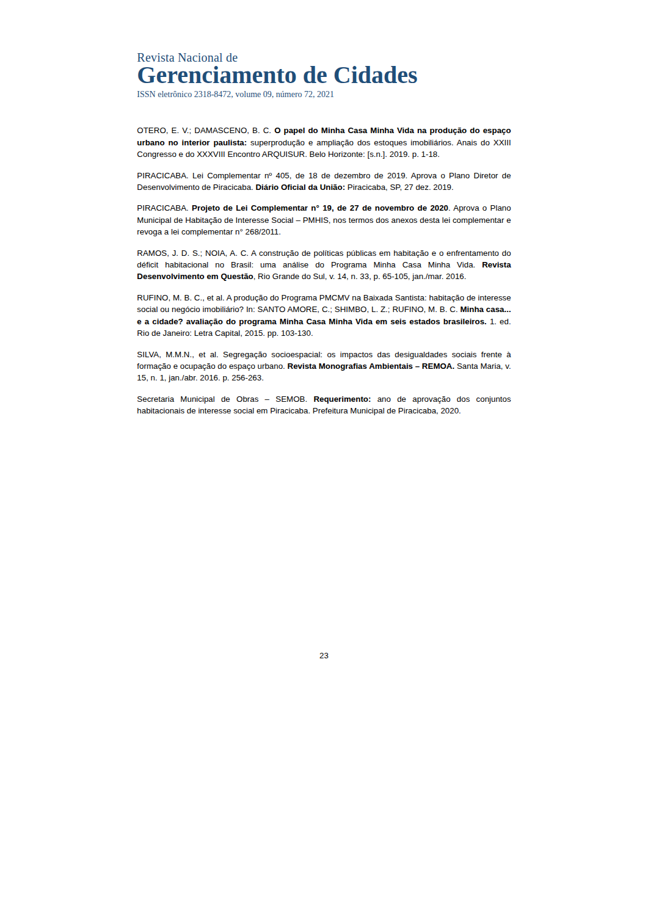Revista Nacional de
Gerenciamento de Cidades
ISSN eletrônico 2318-8472, volume 09, número 72, 2021
OTERO, E. V.; DAMASCENO, B. C. O papel do Minha Casa Minha Vida na produção do espaço urbano no interior paulista: superprodução e ampliação dos estoques imobiliários. Anais do XXIII Congresso e do XXXVIII Encontro ARQUISUR. Belo Horizonte: [s.n.]. 2019. p. 1-18.
PIRACICABA. Lei Complementar nº 405, de 18 de dezembro de 2019. Aprova o Plano Diretor de Desenvolvimento de Piracicaba. Diário Oficial da União: Piracicaba, SP, 27 dez. 2019.
PIRACICABA. Projeto de Lei Complementar n° 19, de 27 de novembro de 2020. Aprova o Plano Municipal de Habitação de Interesse Social – PMHIS, nos termos dos anexos desta lei complementar e revoga a lei complementar n° 268/2011.
RAMOS, J. D. S.; NOIA, A. C. A construção de políticas públicas em habitação e o enfrentamento do déficit habitacional no Brasil: uma análise do Programa Minha Casa Minha Vida. Revista Desenvolvimento em Questão, Rio Grande do Sul, v. 14, n. 33, p. 65-105, jan./mar. 2016.
RUFINO, M. B. C., et al. A produção do Programa PMCMV na Baixada Santista: habitação de interesse social ou negócio imobiliário? In: SANTO AMORE, C.; SHIMBO, L. Z.; RUFINO, M. B. C. Minha casa... e a cidade? avaliação do programa Minha Casa Minha Vida em seis estados brasileiros. 1. ed. Rio de Janeiro: Letra Capital, 2015. pp. 103-130.
SILVA, M.M.N., et al. Segregação socioespacial: os impactos das desigualdades sociais frente à formação e ocupação do espaço urbano. Revista Monografias Ambientais – REMOA. Santa Maria, v. 15, n. 1, jan./abr. 2016. p. 256-263.
Secretaria Municipal de Obras – SEMOB. Requerimento: ano de aprovação dos conjuntos habitacionais de interesse social em Piracicaba. Prefeitura Municipal de Piracicaba, 2020.
23